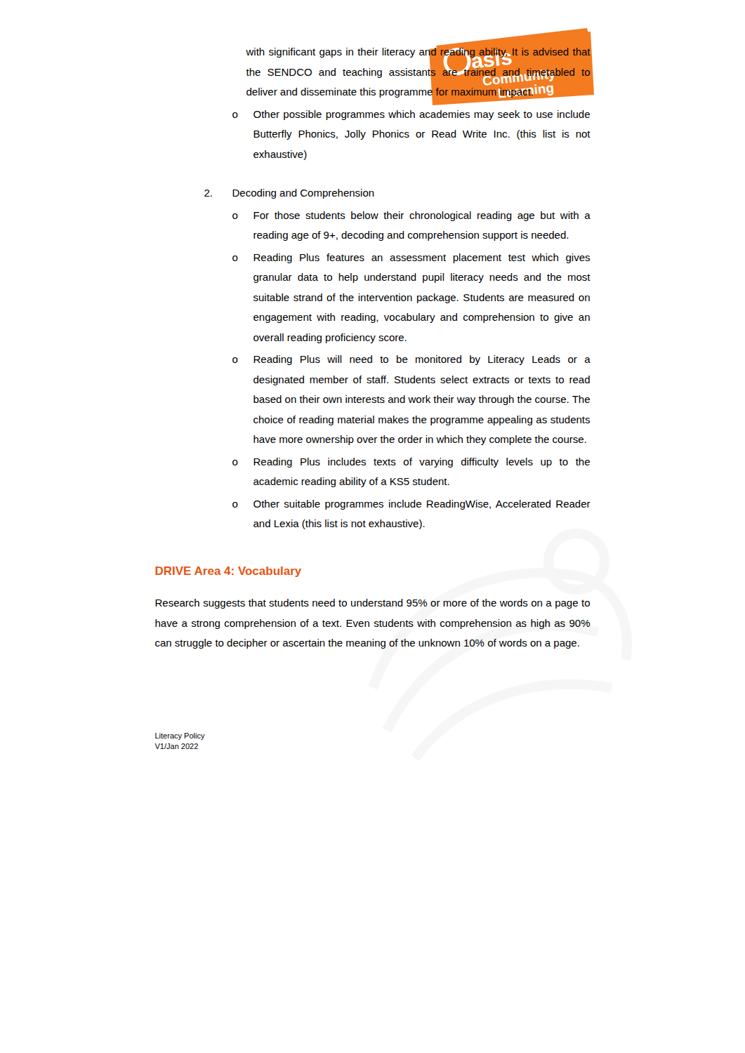asis Community Learning
with significant gaps in their literacy and reading ability. It is advised that the SENDCO and teaching assistants are trained and timetabled to deliver and disseminate this programme for maximum impact.
o
Other possible programmes which academies may seek to use include Butterfly Phonics, Jolly Phonics or Read Write Inc. (this list is not exhaustive)
2.
Decoding and Comprehension
o
For those students below their chronological reading age but with a reading age of 9+, decoding and comprehension support is needed.
o
Reading Plus features an assessment placement test which gives granular data to help understand pupil literacy needs and the most suitable strand of the intervention package. Students are measured on engagement with reading, vocabulary and comprehension to give an overall reading proficiency score.
o
Reading Plus will need to be monitored by Literacy Leads or a designated member of staff. Students select extracts or texts to read based on their own interests and work their way through the course. The choice of reading material makes the programme appealing as students have more ownership over the order in which they complete the course.
o
Reading Plus includes texts of varying difficulty levels up to the academic reading ability of a KS5 student.
o
Other suitable programmes include ReadingWise, Accelerated Reader and Lexia (this list is not exhaustive).
DRIVE Area 4: Vocabulary
Research suggests that students need to understand 95% or more of the words on a page to have a strong comprehension of a text. Even students with comprehension as high as 90% can struggle to decipher or ascertain the meaning of the unknown 10% of words on a page.
Literacy Policy
V1/Jan 2022